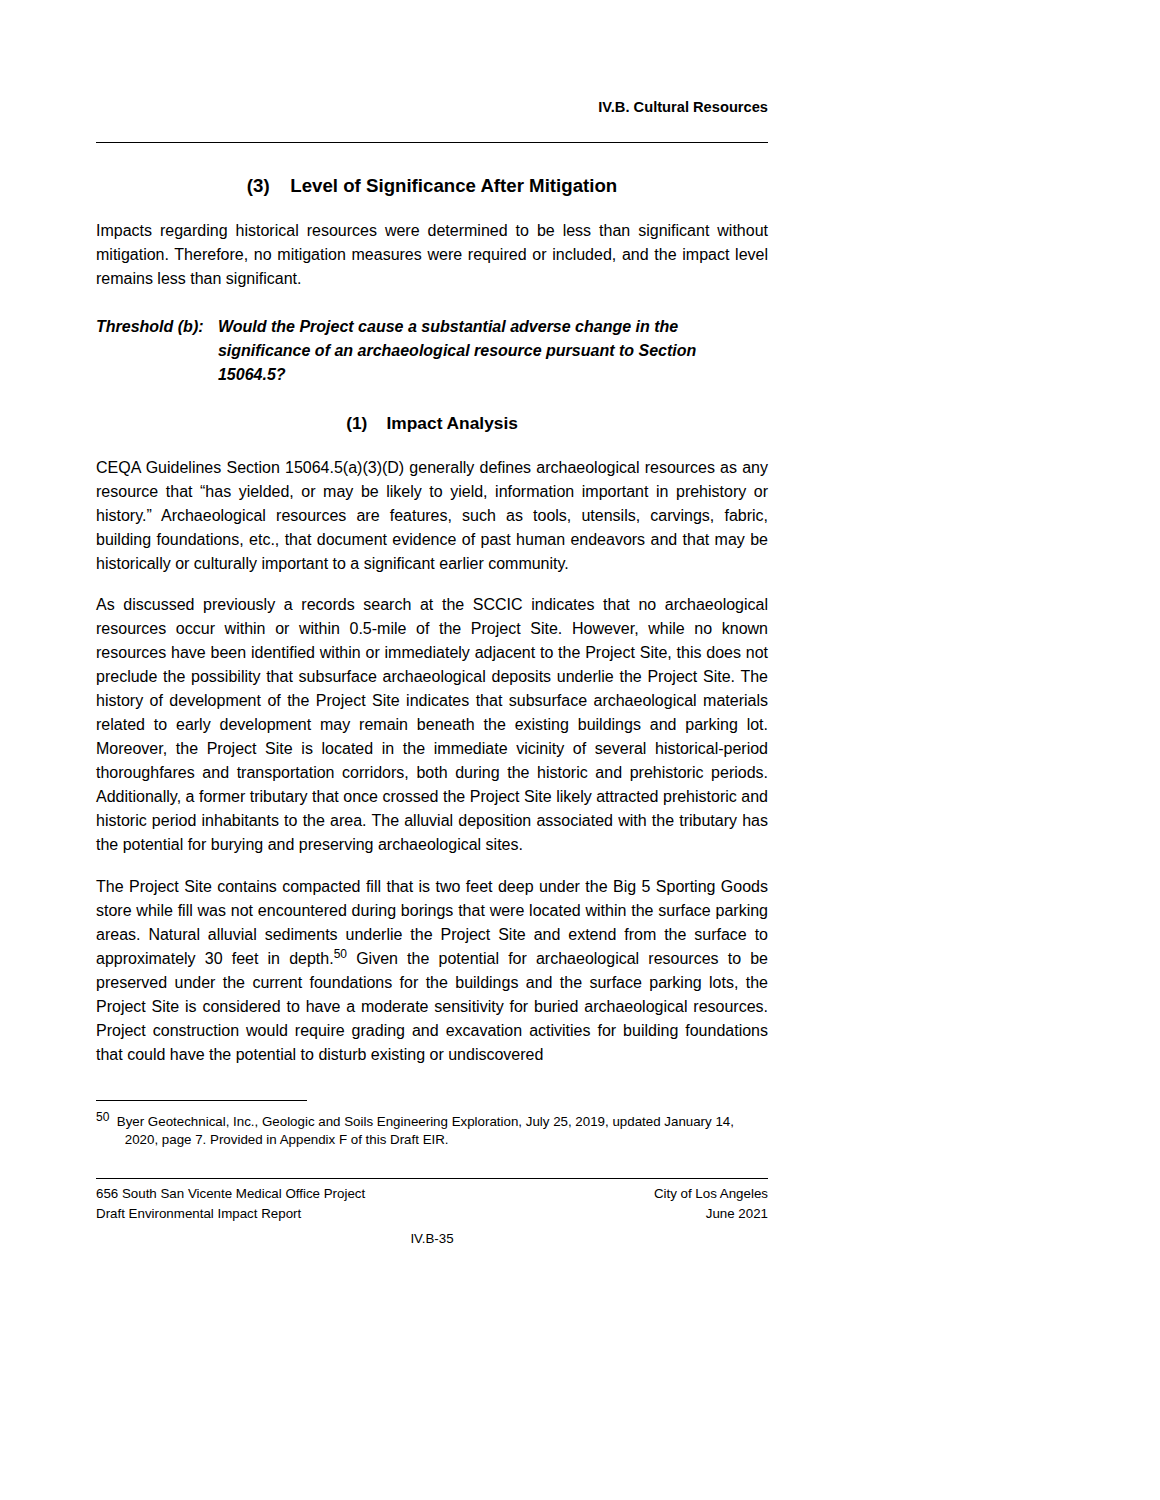IV.B. Cultural Resources
(3) Level of Significance After Mitigation
Impacts regarding historical resources were determined to be less than significant without mitigation. Therefore, no mitigation measures were required or included, and the impact level remains less than significant.
Threshold (b): Would the Project cause a substantial adverse change in the significance of an archaeological resource pursuant to Section 15064.5?
(1) Impact Analysis
CEQA Guidelines Section 15064.5(a)(3)(D) generally defines archaeological resources as any resource that “has yielded, or may be likely to yield, information important in prehistory or history.” Archaeological resources are features, such as tools, utensils, carvings, fabric, building foundations, etc., that document evidence of past human endeavors and that may be historically or culturally important to a significant earlier community.
As discussed previously a records search at the SCCIC indicates that no archaeological resources occur within or within 0.5-mile of the Project Site. However, while no known resources have been identified within or immediately adjacent to the Project Site, this does not preclude the possibility that subsurface archaeological deposits underlie the Project Site. The history of development of the Project Site indicates that subsurface archaeological materials related to early development may remain beneath the existing buildings and parking lot. Moreover, the Project Site is located in the immediate vicinity of several historical-period thoroughfares and transportation corridors, both during the historic and prehistoric periods. Additionally, a former tributary that once crossed the Project Site likely attracted prehistoric and historic period inhabitants to the area. The alluvial deposition associated with the tributary has the potential for burying and preserving archaeological sites.
The Project Site contains compacted fill that is two feet deep under the Big 5 Sporting Goods store while fill was not encountered during borings that were located within the surface parking areas. Natural alluvial sediments underlie the Project Site and extend from the surface to approximately 30 feet in depth.50 Given the potential for archaeological resources to be preserved under the current foundations for the buildings and the surface parking lots, the Project Site is considered to have a moderate sensitivity for buried archaeological resources. Project construction would require grading and excavation activities for building foundations that could have the potential to disturb existing or undiscovered
50 Byer Geotechnical, Inc., Geologic and Soils Engineering Exploration, July 25, 2019, updated January 14, 2020, page 7. Provided in Appendix F of this Draft EIR.
656 South San Vicente Medical Office Project
Draft Environmental Impact Report
City of Los Angeles
June 2021
IV.B-35